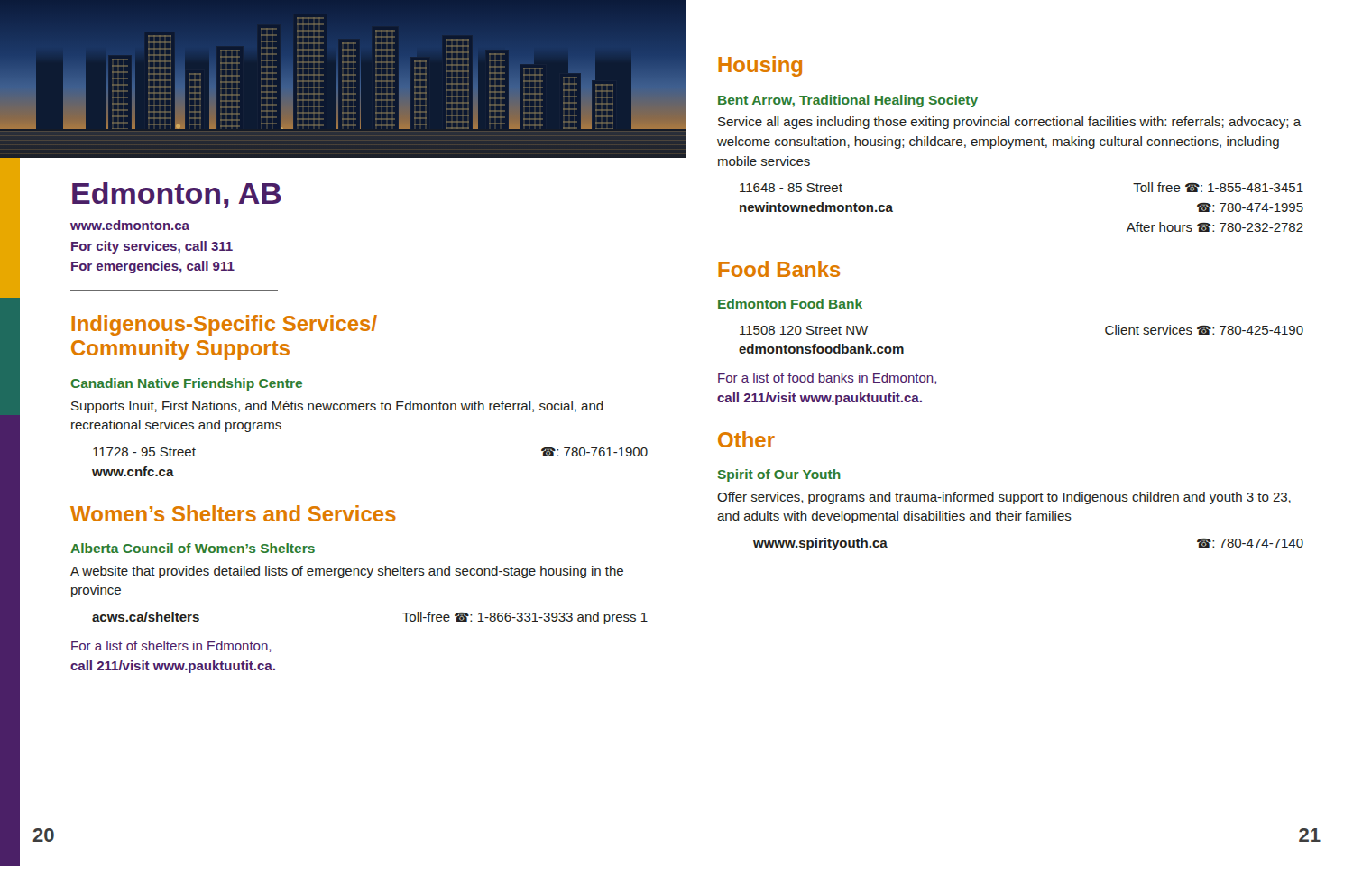Edmonton, AB
www.edmonton.ca
For city services, call 311
For emergencies, call 911
Indigenous-Specific Services/
Community Supports
Canadian Native Friendship Centre
Supports Inuit, First Nations, and Métis newcomers to Edmonton with referral, social, and recreational services and programs
11728 - 95 Street
☎: 780-761-1900
www.cnfc.ca
Women’s Shelters and Services
Alberta Council of Women’s Shelters
A website that provides detailed lists of emergency shelters and second-stage housing in the province
acws.ca/shelters
Toll-free ☎: 1-866-331-3933 and press 1
For a list of shelters in Edmonton,
call 211/visit www.pauktuutit.ca.
Housing
Bent Arrow, Traditional Healing Society
Service all ages including those exiting provincial correctional facilities with: referrals; advocacy; a welcome consultation, housing; childcare, employment, making cultural connections, including mobile services
11648 - 85 Street
Toll free ☎: 1-855-481-3451
newintownedmonton.ca
☎: 780-474-1995
After hours ☎: 780-232-2782
Food Banks
Edmonton Food Bank
11508 120 Street NW
Client services ☎: 780-425-4190
edmontonsfoodbank.com
For a list of food banks in Edmonton,
call 211/visit www.pauktuutit.ca.
Other
Spirit of Our Youth
Offer services, programs and trauma-informed support to Indigenous children and youth 3 to 23, and adults with developmental disabilities and their families
wwww.spirityouth.ca
☎: 780-474-7140
20
21